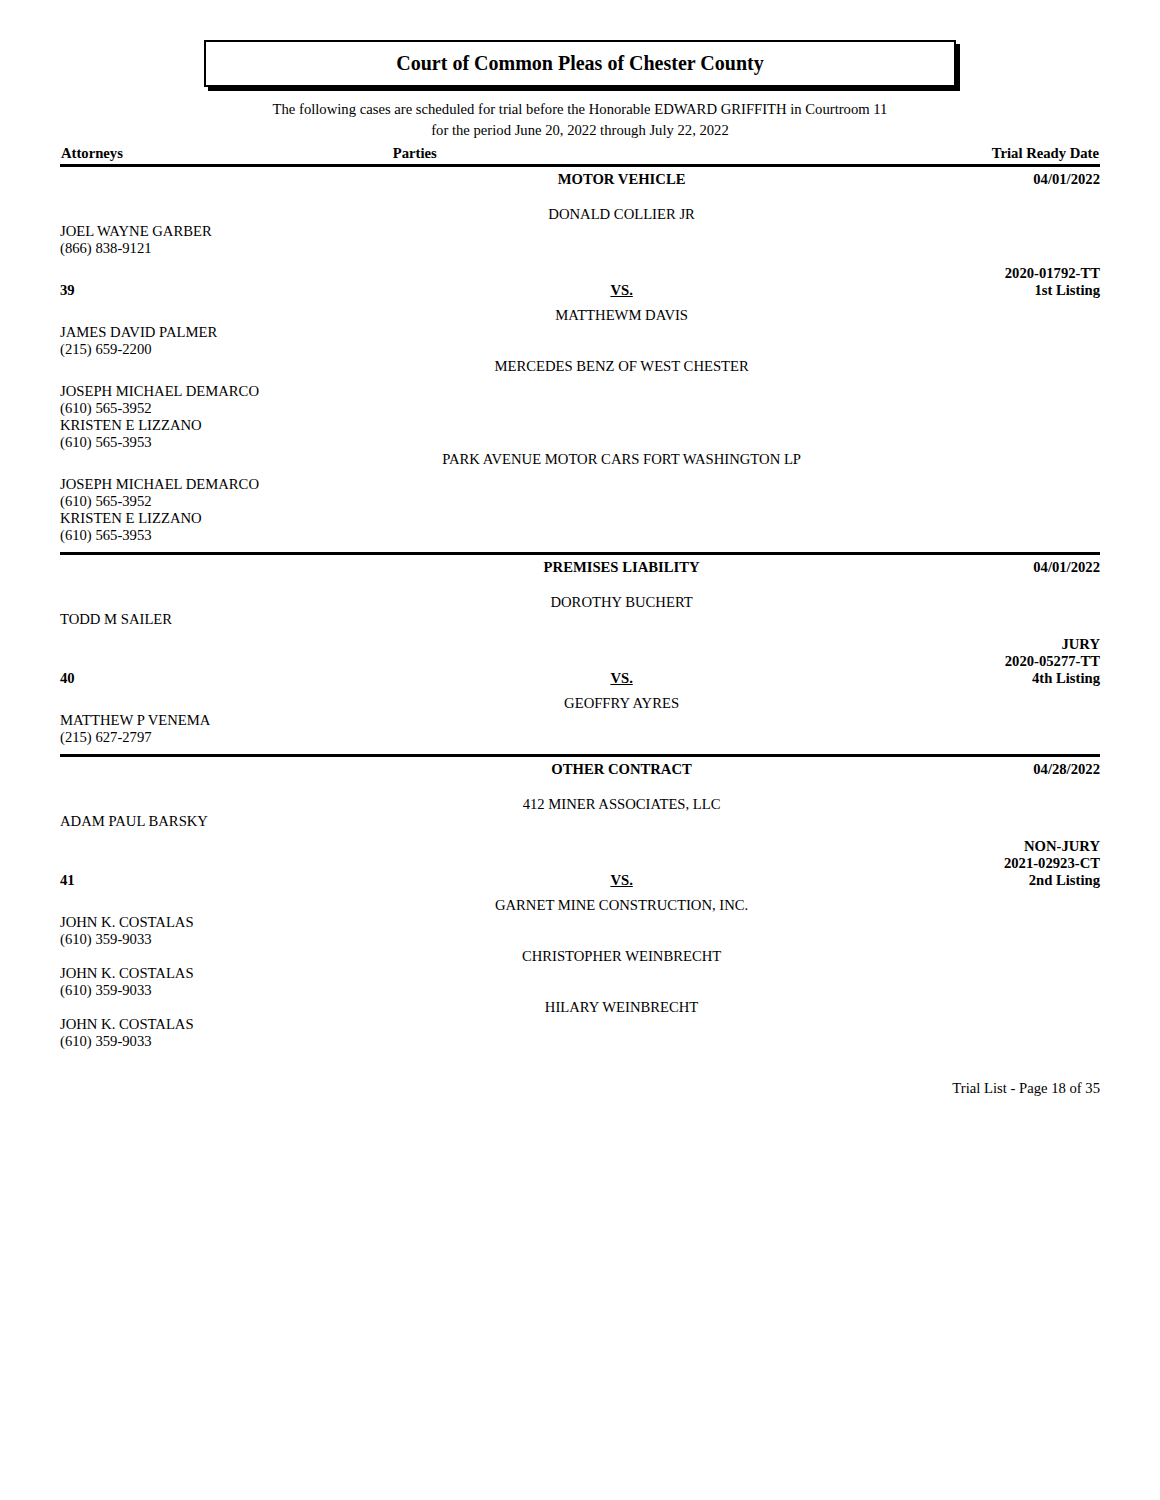Court of Common Pleas of Chester County
The following cases are scheduled for trial before the Honorable EDWARD GRIFFITH in Courtroom 11
for the period June 20, 2022 through July 22, 2022
| Attorneys | Parties | Trial Ready Date |
| --- | --- | --- |
| | MOTOR VEHICLE | 04/01/2022 |
| | DONALD COLLIER JR | |
| JOEL WAYNE GARBER | | |
| (866) 838-9121 | | |
| | | 2020-01792-TT |
| 39 | VS. | 1st Listing |
| | MATTHEWM DAVIS | |
| JAMES DAVID PALMER | | |
| (215) 659-2200 | | |
| | MERCEDES BENZ OF WEST CHESTER | |
| JOSEPH MICHAEL DEMARCO | | |
| (610) 565-3952 | | |
| KRISTEN E LIZZANO | | |
| (610) 565-3953 | | |
| | PARK AVENUE MOTOR CARS FORT WASHINGTON LP | |
| JOSEPH MICHAEL DEMARCO | | |
| (610) 565-3952 | | |
| KRISTEN E LIZZANO | | |
| (610) 565-3953 | | |
| | PREMISES LIABILITY | 04/01/2022 |
| | DOROTHY BUCHERT | |
| TODD M SAILER | | |
| | | JURY |
| | | 2020-05277-TT |
| 40 | VS. | 4th Listing |
| | GEOFFRY AYRES | |
| MATTHEW P VENEMA | | |
| (215) 627-2797 | | |
| | OTHER CONTRACT | 04/28/2022 |
| | 412 MINER ASSOCIATES, LLC | |
| ADAM PAUL BARSKY | | |
| | | NON-JURY |
| | | 2021-02923-CT |
| 41 | VS. | 2nd Listing |
| | GARNET MINE CONSTRUCTION, INC. | |
| JOHN K. COSTALAS | | |
| (610) 359-9033 | | |
| | CHRISTOPHER WEINBRECHT | |
| JOHN K. COSTALAS | | |
| (610) 359-9033 | | |
| | HILARY WEINBRECHT | |
| JOHN K. COSTALAS | | |
| (610) 359-9033 | | |
Trial List - Page 18 of 35